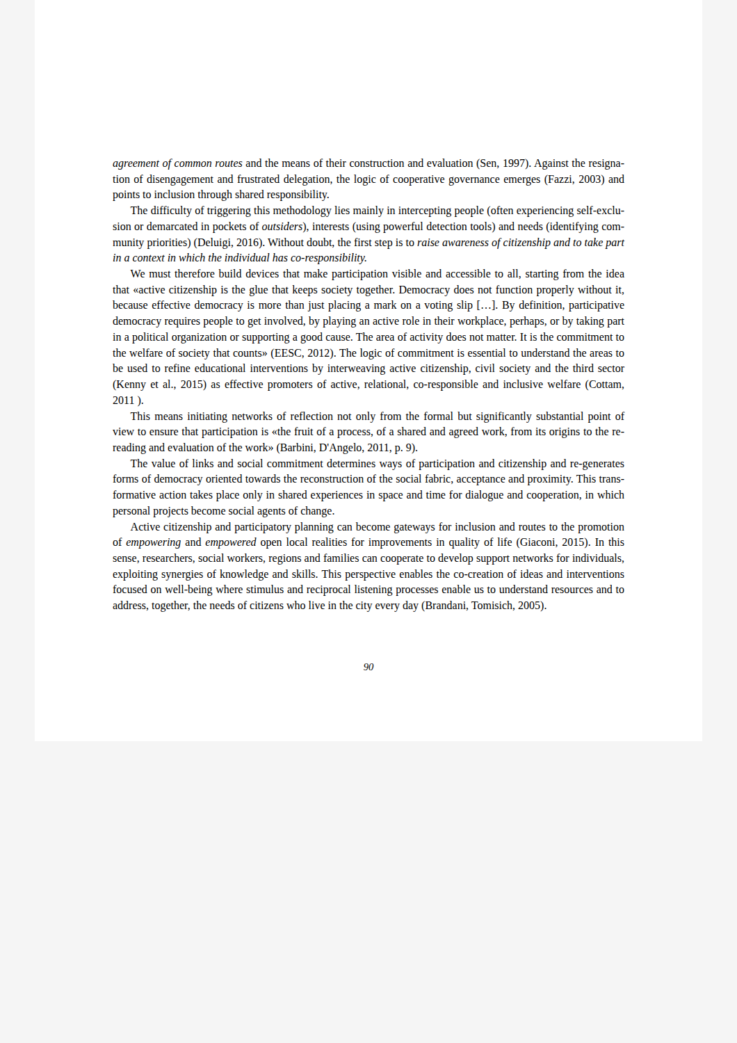agreement of common routes and the means of their construction and evaluation (Sen, 1997). Against the resignation of disengagement and frustrated delegation, the logic of cooperative governance emerges (Fazzi, 2003) and points to inclusion through shared responsibility.
The difficulty of triggering this methodology lies mainly in intercepting people (often experiencing self-exclusion or demarcated in pockets of outsiders), interests (using powerful detection tools) and needs (identifying community priorities) (Deluigi, 2016). Without doubt, the first step is to raise awareness of citizenship and to take part in a context in which the individual has co-responsibility.
We must therefore build devices that make participation visible and accessible to all, starting from the idea that «active citizenship is the glue that keeps society together. Democracy does not function properly without it, because effective democracy is more than just placing a mark on a voting slip […]. By definition, participative democracy requires people to get involved, by playing an active role in their workplace, perhaps, or by taking part in a political organization or supporting a good cause. The area of activity does not matter. It is the commitment to the welfare of society that counts» (EESC, 2012). The logic of commitment is essential to understand the areas to be used to refine educational interventions by interweaving active citizenship, civil society and the third sector (Kenny et al., 2015) as effective promoters of active, relational, co-responsible and inclusive welfare (Cottam, 2011 ).
This means initiating networks of reflection not only from the formal but significantly substantial point of view to ensure that participation is «the fruit of a process, of a shared and agreed work, from its origins to the re-reading and evaluation of the work» (Barbini, D'Angelo, 2011, p. 9).
The value of links and social commitment determines ways of participation and citizenship and re-generates forms of democracy oriented towards the reconstruction of the social fabric, acceptance and proximity. This transformative action takes place only in shared experiences in space and time for dialogue and cooperation, in which personal projects become social agents of change.
Active citizenship and participatory planning can become gateways for inclusion and routes to the promotion of empowering and empowered open local realities for improvements in quality of life (Giaconi, 2015). In this sense, researchers, social workers, regions and families can cooperate to develop support networks for individuals, exploiting synergies of knowledge and skills. This perspective enables the co-creation of ideas and interventions focused on well-being where stimulus and reciprocal listening processes enable us to understand resources and to address, together, the needs of citizens who live in the city every day (Brandani, Tomisich, 2005).
90